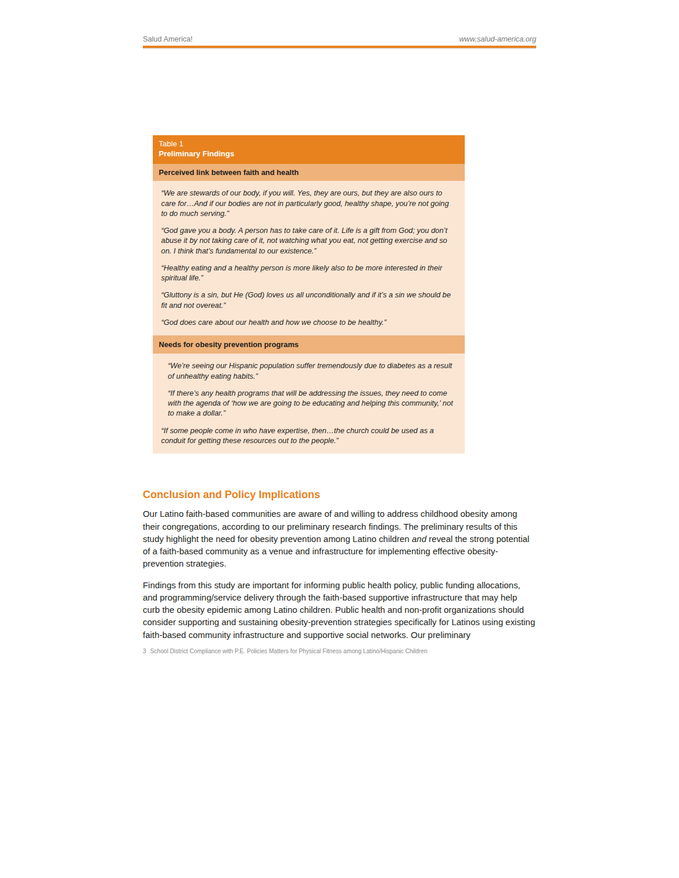Salud America!
www.salud-america.org
| Table 1 Preliminary Findings |
| Perceived link between faith and health |
| “We are stewards of our body, if you will. Yes, they are ours, but they are also ours to care for…And if our bodies are not in particularly good, healthy shape, you’re not going to do much serving.” “God gave you a body. A person has to take care of it. Life is a gift from God; you don’t abuse it by not taking care of it, not watching what you eat, not getting exercise and so on. I think that’s fundamental to our existence.” “Healthy eating and a healthy person is more likely also to be more interested in their spiritual life.” “Gluttony is a sin, but He (God) loves us all unconditionally and if it’s a sin we should be fit and not overeat.” “God does care about our health and how we choose to be healthy.” |
| Needs for obesity prevention programs |
| “We’re seeing our Hispanic population suffer tremendously due to diabetes as a result of unhealthy eating habits.” “If there’s any health programs that will be addressing the issues, they need to come with the agenda of ‘how we are going to be educating and helping this community,’ not to make a dollar.” “If some people come in who have expertise, then…the church could be used as a conduit for getting these resources out to the people.” |
Conclusion and Policy Implications
Our Latino faith-based communities are aware of and willing to address childhood obesity among their congregations, according to our preliminary research findings. The preliminary results of this study highlight the need for obesity prevention among Latino children and reveal the strong potential of a faith-based community as a venue and infrastructure for implementing effective obesity-prevention strategies.
Findings from this study are important for informing public health policy, public funding allocations, and programming/service delivery through the faith-based supportive infrastructure that may help curb the obesity epidemic among Latino children. Public health and non-profit organizations should consider supporting and sustaining obesity-prevention strategies specifically for Latinos using existing faith-based community infrastructure and supportive social networks. Our preliminary
3 School District Compliance with P.E. Policies Matters for Physical Fitness among Latino/Hispanic Children